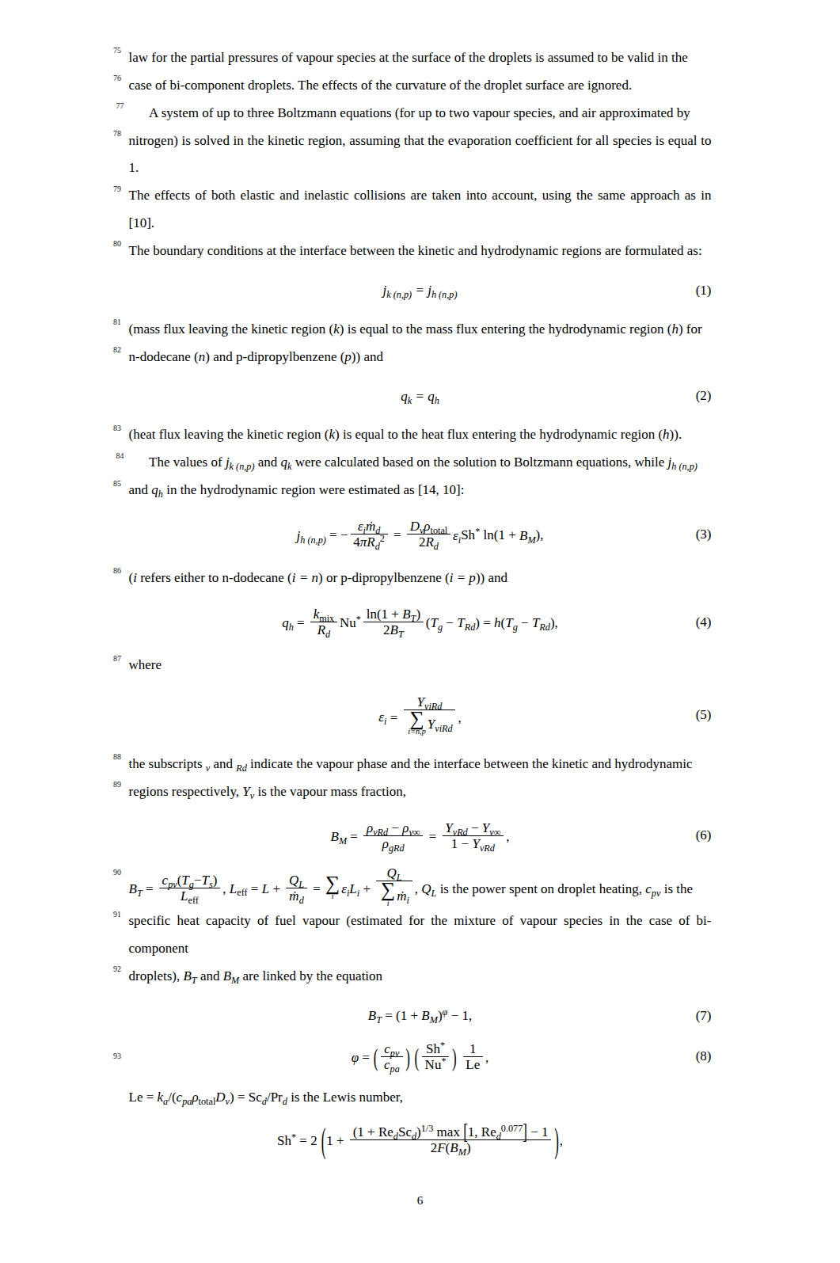75law for the partial pressures of vapour species at the surface of the droplets is assumed to be valid in the
76case of bi-component droplets. The effects of the curvature of the droplet surface are ignored.
77 A system of up to three Boltzmann equations (for up to two vapour species, and air approximated by
78nitrogen) is solved in the kinetic region, assuming that the evaporation coefficient for all species is equal to 1.
79 The effects of both elastic and inelastic collisions are taken into account, using the same approach as in [10].
80 The boundary conditions at the interface between the kinetic and hydrodynamic regions are formulated as:
jk (n,p) = jh (n,p) (1)
81(mass flux leaving the kinetic region (k) is equal to the mass flux entering the hydrodynamic region (h) for
82n-dodecane (n) and p-dipropylbenzene (p)) and
qk = qh (2)
83(heat flux leaving the kinetic region (k) is equal to the heat flux entering the hydrodynamic region (h)).
84 The values of jk (n,p) and qk were calculated based on the solution to Boltzmann equations, while jh (n,p)
85and qh in the hydrodynamic region were estimated as [14, 10]:
jh (n,p) = −εiṁd 4 πRd2 = Dvρtotal 2 Rd εi Sh* ln(1 + BM), (3)
86(i refers either to n-dodecane (i = n) or p-dipropylbenzene (i = p)) and
qh = kmix Rd Nu*ln(1 + BT) 2BT(Tg − TRd) = h(Tg − TRd), (4)
87where
εi = YviRd∑i=n,p YviRd, (5)
88the subscripts v and Rd indicate the vapour phase and the interface between the kinetic and hydrodynamic
89regions respectively, Yv is the vapour mass fraction,
BM = ρvRd − ρv∞ρgRd = YvRd − Yv∞1 − YvRd, (6)
90 BT = cpv(Tg−Ts) Leff, Leff = L + QL ṁd = ∑i εiLi + QL∑i ṁi, QL is the power spent on droplet heating, cpv is the
91specific heat capacity of fuel vapour (estimated for the mixture of vapour species in the case of bi-component
92droplets), BT and BM are linked by the equation
BT = (1 + BM)φ − 1, (7)
93 φ = (cpv cpa) (Sh*Nu*) 1 Le, (8)
Le = ka/(cpaρtotalDv) = Scd/Prd is the Lewis number,
Sh* = 2 (1 + (1 + RedScd)1/3 max [1, Red0.077] − 12F(BM)),
6